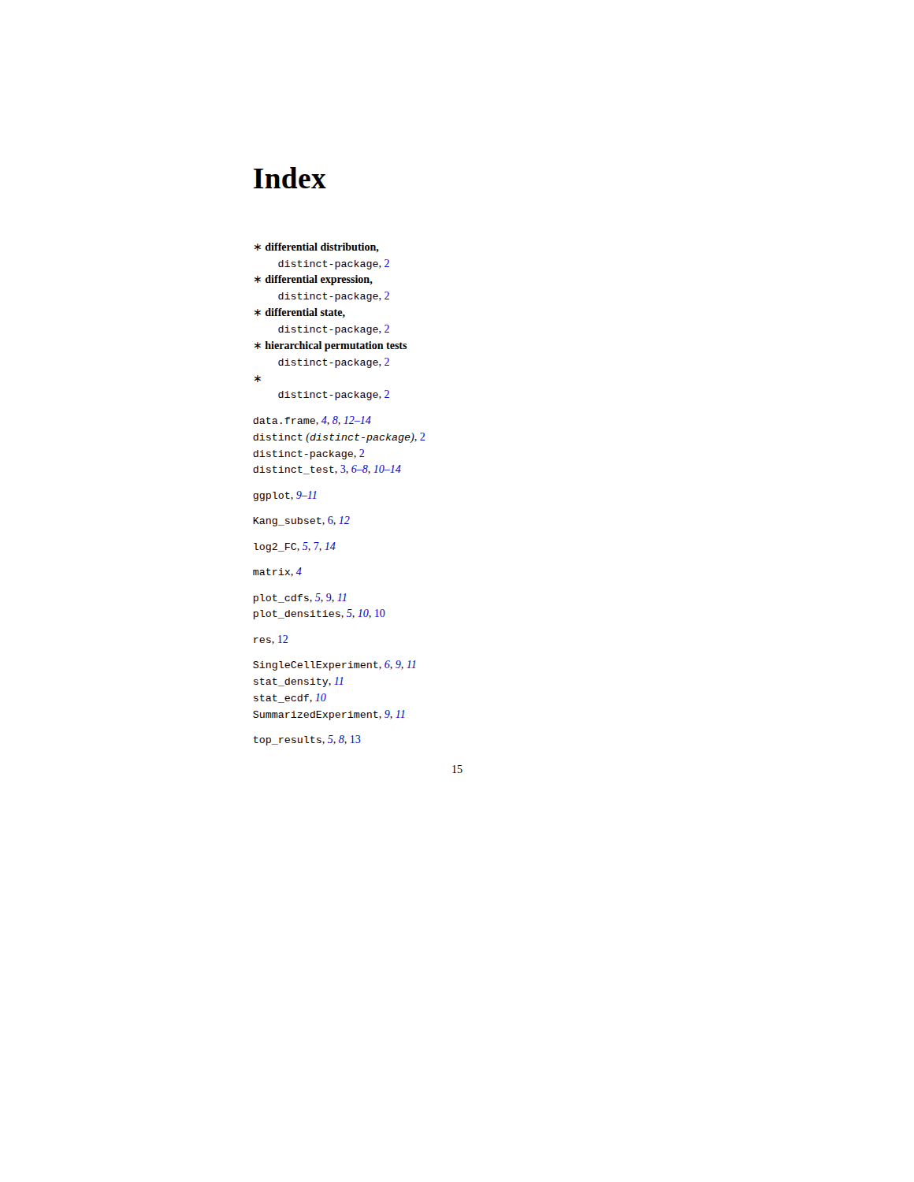Index
∗ differential distribution,
distinct-package, 2
∗ differential expression,
distinct-package, 2
∗ differential state,
distinct-package, 2
∗ hierarchical permutation tests
distinct-package, 2
∗
distinct-package, 2
data.frame, 4, 8, 12–14
distinct (distinct-package), 2
distinct-package, 2
distinct_test, 3, 6–8, 10–14
ggplot, 9–11
Kang_subset, 6, 12
log2_FC, 5, 7, 14
matrix, 4
plot_cdfs, 5, 9, 11
plot_densities, 5, 10, 10
res, 12
SingleCellExperiment, 6, 9, 11
stat_density, 11
stat_ecdf, 10
SummarizedExperiment, 9, 11
top_results, 5, 8, 13
15